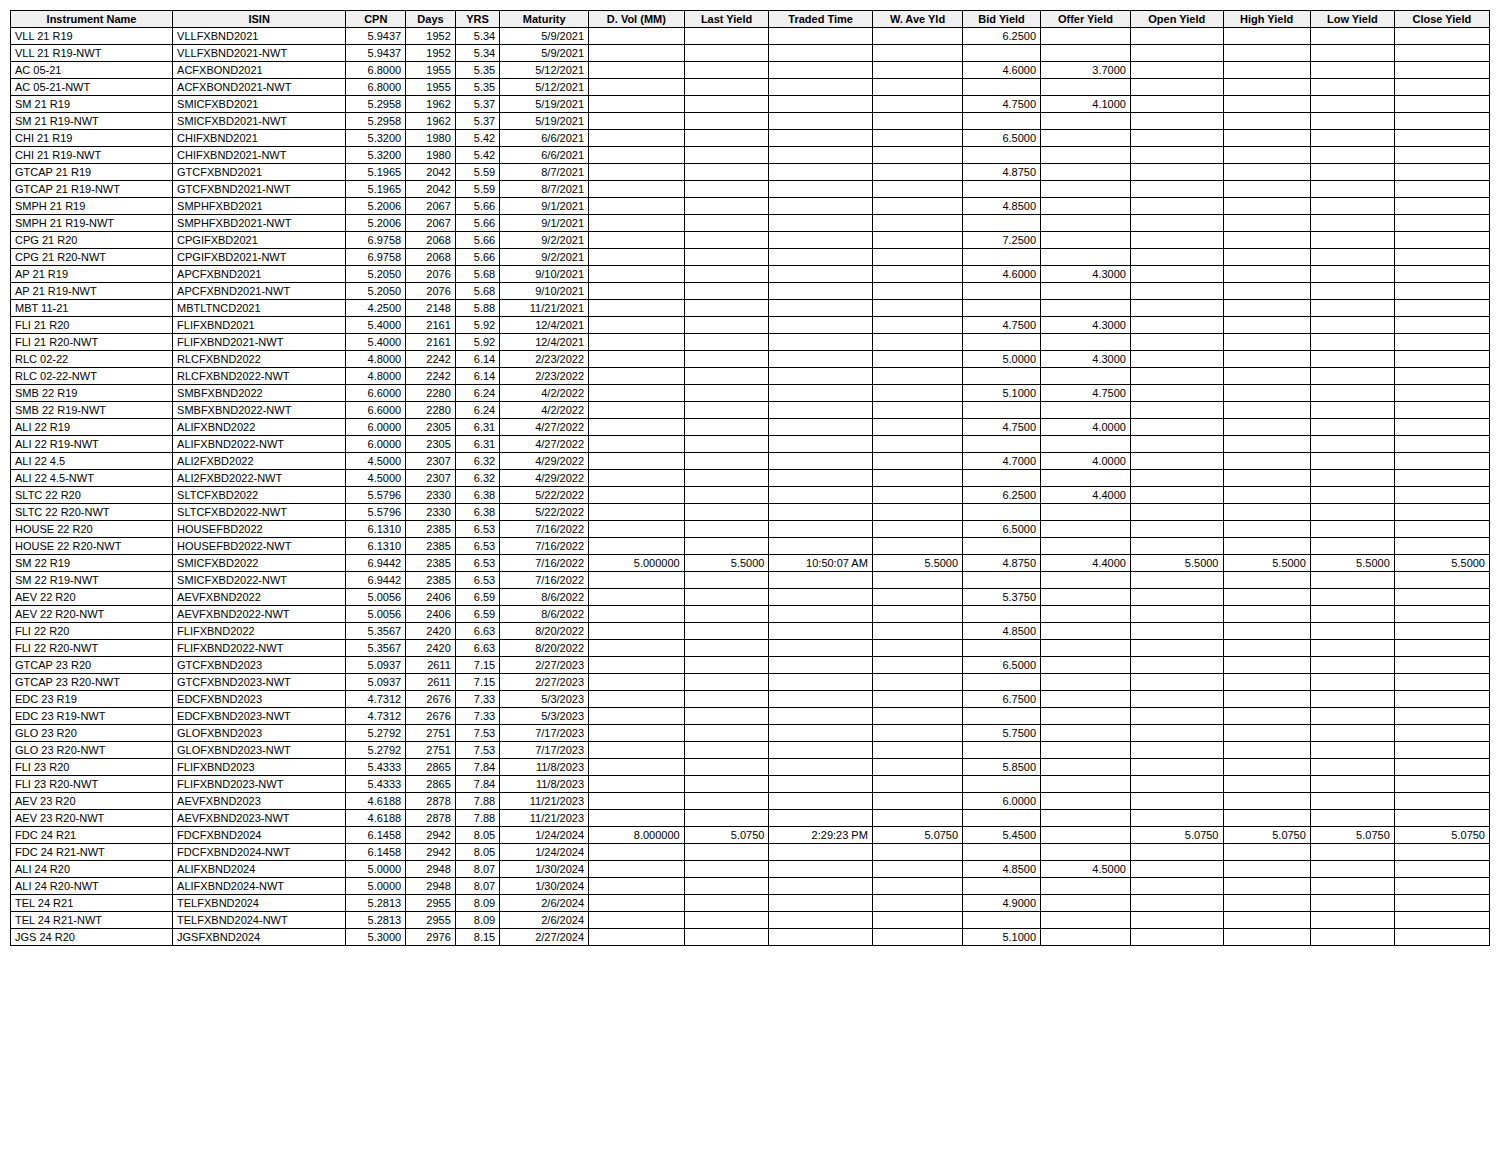| Instrument Name | ISIN | CPN | Days | YRS | Maturity | D. Vol (MM) | Last Yield | Traded Time | W. Ave Yld | Bid Yield | Offer Yield | Open Yield | High Yield | Low Yield | Close Yield |
| --- | --- | --- | --- | --- | --- | --- | --- | --- | --- | --- | --- | --- | --- | --- | --- |
| VLL 21 R19 | VLLFXBND2021 | 5.9437 | 1952 | 5.34 | 5/9/2021 | | | | | 6.2500 | | | | | |
| VLL 21 R19-NWT | VLLFXBND2021-NWT | 5.9437 | 1952 | 5.34 | 5/9/2021 | | | | | | | | | | |
| AC 05-21 | ACFXBOND2021 | 6.8000 | 1955 | 5.35 | 5/12/2021 | | | | | 4.6000 | 3.7000 | | | | |
| AC 05-21-NWT | ACFXBOND2021-NWT | 6.8000 | 1955 | 5.35 | 5/12/2021 | | | | | | | | | | |
| SM 21 R19 | SMICFXBD2021 | 5.2958 | 1962 | 5.37 | 5/19/2021 | | | | | 4.7500 | 4.1000 | | | | |
| SM 21 R19-NWT | SMICFXBD2021-NWT | 5.2958 | 1962 | 5.37 | 5/19/2021 | | | | | | | | | | |
| CHI 21 R19 | CHIFXBND2021 | 5.3200 | 1980 | 5.42 | 6/6/2021 | | | | | 6.5000 | | | | | |
| CHI 21 R19-NWT | CHIFXBND2021-NWT | 5.3200 | 1980 | 5.42 | 6/6/2021 | | | | | | | | | | |
| GTCAP 21 R19 | GTCFXBND2021 | 5.1965 | 2042 | 5.59 | 8/7/2021 | | | | | 4.8750 | | | | | |
| GTCAP 21 R19-NWT | GTCFXBND2021-NWT | 5.1965 | 2042 | 5.59 | 8/7/2021 | | | | | | | | | | |
| SMPH 21 R19 | SMPHFXBD2021 | 5.2006 | 2067 | 5.66 | 9/1/2021 | | | | | 4.8500 | | | | | |
| SMPH 21 R19-NWT | SMPHFXBD2021-NWT | 5.2006 | 2067 | 5.66 | 9/1/2021 | | | | | | | | | | |
| CPG 21 R20 | CPGIFXBD2021 | 6.9758 | 2068 | 5.66 | 9/2/2021 | | | | | 7.2500 | | | | | |
| CPG 21 R20-NWT | CPGIFXBD2021-NWT | 6.9758 | 2068 | 5.66 | 9/2/2021 | | | | | | | | | | |
| AP 21 R19 | APCFXBND2021 | 5.2050 | 2076 | 5.68 | 9/10/2021 | | | | | 4.6000 | 4.3000 | | | | |
| AP 21 R19-NWT | APCFXBND2021-NWT | 5.2050 | 2076 | 5.68 | 9/10/2021 | | | | | | | | | | |
| MBT 11-21 | MBTLTNCD2021 | 4.2500 | 2148 | 5.88 | 11/21/2021 | | | | | | | | | | |
| FLI 21 R20 | FLIFXBND2021 | 5.4000 | 2161 | 5.92 | 12/4/2021 | | | | | 4.7500 | 4.3000 | | | | |
| FLI 21 R20-NWT | FLIFXBND2021-NWT | 5.4000 | 2161 | 5.92 | 12/4/2021 | | | | | | | | | | |
| RLC 02-22 | RLCFXBND2022 | 4.8000 | 2242 | 6.14 | 2/23/2022 | | | | | 5.0000 | 4.3000 | | | | |
| RLC 02-22-NWT | RLCFXBND2022-NWT | 4.8000 | 2242 | 6.14 | 2/23/2022 | | | | | | | | | | |
| SMB 22 R19 | SMBFXBND2022 | 6.6000 | 2280 | 6.24 | 4/2/2022 | | | | | 5.1000 | 4.7500 | | | | |
| SMB 22 R19-NWT | SMBFXBND2022-NWT | 6.6000 | 2280 | 6.24 | 4/2/2022 | | | | | | | | | | |
| ALI 22 R19 | ALIFXBND2022 | 6.0000 | 2305 | 6.31 | 4/27/2022 | | | | | 4.7500 | 4.0000 | | | | |
| ALI 22 R19-NWT | ALIFXBND2022-NWT | 6.0000 | 2305 | 6.31 | 4/27/2022 | | | | | | | | | | |
| ALI 22 4.5 | ALI2FXBD2022 | 4.5000 | 2307 | 6.32 | 4/29/2022 | | | | | 4.7000 | 4.0000 | | | | |
| ALI 22 4.5-NWT | ALI2FXBD2022-NWT | 4.5000 | 2307 | 6.32 | 4/29/2022 | | | | | | | | | | |
| SLTC 22 R20 | SLTCFXBD2022 | 5.5796 | 2330 | 6.38 | 5/22/2022 | | | | | 6.2500 | 4.4000 | | | | |
| SLTC 22 R20-NWT | SLTCFXBD2022-NWT | 5.5796 | 2330 | 6.38 | 5/22/2022 | | | | | | | | | | |
| HOUSE 22 R20 | HOUSEFBD2022 | 6.1310 | 2385 | 6.53 | 7/16/2022 | | | | | 6.5000 | | | | | |
| HOUSE 22 R20-NWT | HOUSEFBD2022-NWT | 6.1310 | 2385 | 6.53 | 7/16/2022 | | | | | | | | | | |
| SM 22 R19 | SMICFXBD2022 | 6.9442 | 2385 | 6.53 | 7/16/2022 | 5.000000 | 5.5000 | 10:50:07 AM | 5.5000 | 4.8750 | 4.4000 | 5.5000 | 5.5000 | 5.5000 | 5.5000 |
| SM 22 R19-NWT | SMICFXBD2022-NWT | 6.9442 | 2385 | 6.53 | 7/16/2022 | | | | | | | | | | |
| AEV 22 R20 | AEVFXBND2022 | 5.0056 | 2406 | 6.59 | 8/6/2022 | | | | | 5.3750 | | | | | |
| AEV 22 R20-NWT | AEVFXBND2022-NWT | 5.0056 | 2406 | 6.59 | 8/6/2022 | | | | | | | | | | |
| FLI 22 R20 | FLIFXBND2022 | 5.3567 | 2420 | 6.63 | 8/20/2022 | | | | | 4.8500 | | | | | |
| FLI 22 R20-NWT | FLIFXBND2022-NWT | 5.3567 | 2420 | 6.63 | 8/20/2022 | | | | | | | | | | |
| GTCAP 23 R20 | GTCFXBND2023 | 5.0937 | 2611 | 7.15 | 2/27/2023 | | | | | 6.5000 | | | | | |
| GTCAP 23 R20-NWT | GTCFXBND2023-NWT | 5.0937 | 2611 | 7.15 | 2/27/2023 | | | | | | | | | | |
| EDC 23 R19 | EDCFXBND2023 | 4.7312 | 2676 | 7.33 | 5/3/2023 | | | | | 6.7500 | | | | | |
| EDC 23 R19-NWT | EDCFXBND2023-NWT | 4.7312 | 2676 | 7.33 | 5/3/2023 | | | | | | | | | | |
| GLO 23 R20 | GLOFXBND2023 | 5.2792 | 2751 | 7.53 | 7/17/2023 | | | | | 5.7500 | | | | | |
| GLO 23 R20-NWT | GLOFXBND2023-NWT | 5.2792 | 2751 | 7.53 | 7/17/2023 | | | | | | | | | | |
| FLI 23 R20 | FLIFXBND2023 | 5.4333 | 2865 | 7.84 | 11/8/2023 | | | | | 5.8500 | | | | | |
| FLI 23 R20-NWT | FLIFXBND2023-NWT | 5.4333 | 2865 | 7.84 | 11/8/2023 | | | | | | | | | | |
| AEV 23 R20 | AEVFXBND2023 | 4.6188 | 2878 | 7.88 | 11/21/2023 | | | | | 6.0000 | | | | | |
| AEV 23 R20-NWT | AEVFXBND2023-NWT | 4.6188 | 2878 | 7.88 | 11/21/2023 | | | | | | | | | | |
| FDC 24 R21 | FDCFXBND2024 | 6.1458 | 2942 | 8.05 | 1/24/2024 | 8.000000 | 5.0750 | 2:29:23 PM | 5.0750 | 5.4500 | | 5.0750 | 5.0750 | 5.0750 | 5.0750 |
| FDC 24 R21-NWT | FDCFXBND2024-NWT | 6.1458 | 2942 | 8.05 | 1/24/2024 | | | | | | | | | | |
| ALI 24 R20 | ALIFXBND2024 | 5.0000 | 2948 | 8.07 | 1/30/2024 | | | | | 4.8500 | 4.5000 | | | | |
| ALI 24 R20-NWT | ALIFXBND2024-NWT | 5.0000 | 2948 | 8.07 | 1/30/2024 | | | | | | | | | | |
| TEL 24 R21 | TELFXBND2024 | 5.2813 | 2955 | 8.09 | 2/6/2024 | | | | | 4.9000 | | | | | |
| TEL 24 R21-NWT | TELFXBND2024-NWT | 5.2813 | 2955 | 8.09 | 2/6/2024 | | | | | | | | | | |
| JGS 24 R20 | JGSFXBND2024 | 5.3000 | 2976 | 8.15 | 2/27/2024 | | | | | 5.1000 | | | | | |